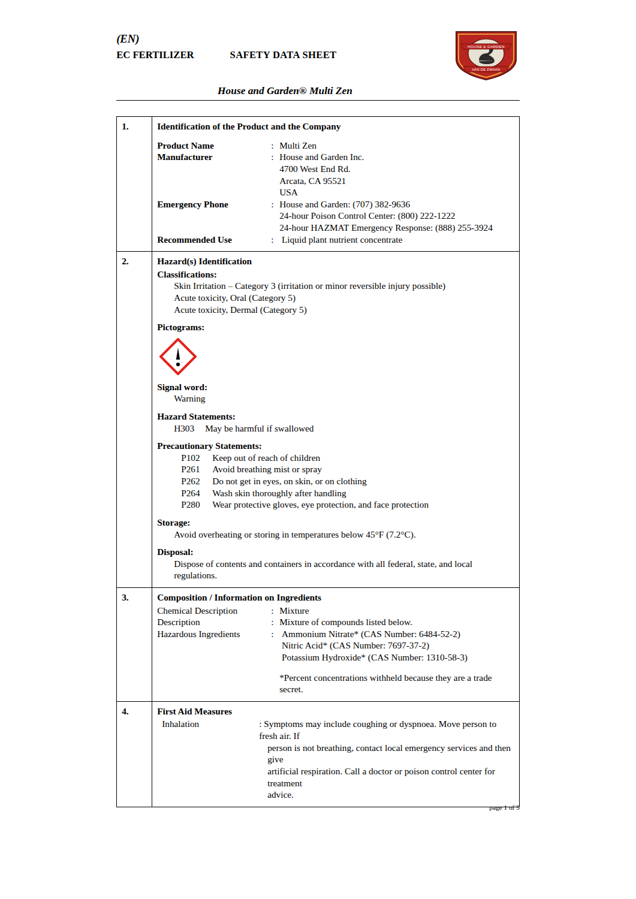(EN)
EC FERTILIZER
SAFETY DATA SHEET
HOUSE & GARDEN VAN DE ZWAAN
House and Garden® Multi Zen
| 1. | Identification of the Product and the Company Product Name : Multi Zen Manufacturer : House and Garden Inc. 4700 West End Rd. Arcata, CA 95521 USA Emergency Phone : House and Garden: (707) 382-9636 24-hour Poison Control Center: (800) 222-1222 24-hour HAZMAT Emergency Response: (888) 255-3924 Recommended Use : Liquid plant nutrient concentrate |
| 2. | Hazard(s) Identification Classifications: Skin Irritation – Category 3 (irritation or minor reversible injury possible) Acute toxicity, Oral (Category 5) Acute toxicity, Dermal (Category 5) Pictograms: Signal word: Warning Hazard Statements: H303 May be harmful if swallowed Precautionary Statements: P102 Keep out of reach of children P261 Avoid breathing mist or spray P262 Do not get in eyes, on skin, or on clothing P264 Wash skin thoroughly after handling P280 Wear protective gloves, eye protection, and face protection Storage: Avoid overheating or storing in temperatures below 45°F (7.2°C). Disposal: Dispose of contents and containers in accordance with all federal, state, and local regulations. |
| 3. | Composition / Information on Ingredients Chemical Description : Mixture Description : Mixture of compounds listed below. Hazardous Ingredients : Ammonium Nitrate* (CAS Number: 6484-52-2) Nitric Acid* (CAS Number: 7697-37-2) Potassium Hydroxide* (CAS Number: 1310-58-3) *Percent concentrations withheld because they are a trade secret. |
| 4. | First Aid Measures Inhalation : Symptoms may include coughing or dyspnoea. Move person to fresh air. If person is not breathing, contact local emergency services and then give artificial respiration. Call a doctor or poison control center for treatment advice. |
page 1 of 5